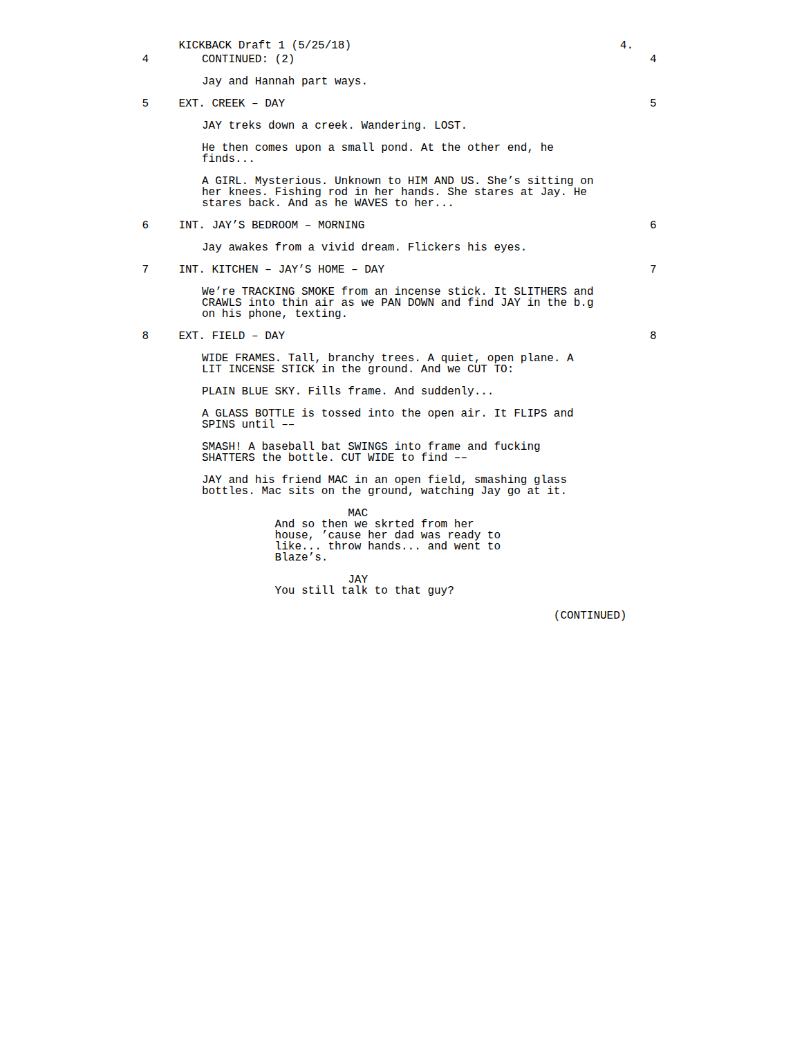KICKBACK Draft 1 (5/25/18) 4.
4 4
CONTINUED: (2)
Jay and Hannah part ways.
5 5
EXT. CREEK – DAY
JAY treks down a creek. Wandering. LOST.
He then comes upon a small pond. At the other end, he finds...
A GIRL. Mysterious. Unknown to HIM AND US. She’s sitting on her knees. Fishing rod in her hands. She stares at Jay. He stares back. And as he WAVES to her...
6 6
INT. JAY’S BEDROOM – MORNING
Jay awakes from a vivid dream. Flickers his eyes.
7 7
INT. KITCHEN – JAY’S HOME – DAY
We’re TRACKING SMOKE from an incense stick. It SLITHERS and CRAWLS into thin air as we PAN DOWN and find JAY in the b.g on his phone, texting.
8 8
EXT. FIELD – DAY
WIDE FRAMES. Tall, branchy trees. A quiet, open plane. A LIT INCENSE STICK in the ground. And we CUT TO:
PLAIN BLUE SKY. Fills frame. And suddenly...
A GLASS BOTTLE is tossed into the open air. It FLIPS and SPINS until ––
SMASH! A baseball bat SWINGS into frame and fucking SHATTERS the bottle. CUT WIDE to find ––
JAY and his friend MAC in an open field, smashing glass bottles. Mac sits on the ground, watching Jay go at it.
MAC
And so then we skrted from her house, ’cause her dad was ready to like... throw hands... and went to Blaze’s.
JAY
You still talk to that guy?
(CONTINUED)